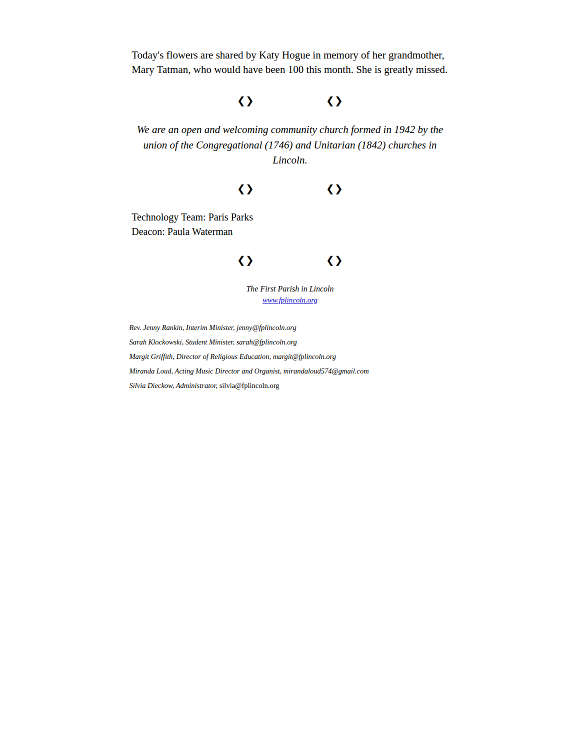Today's flowers are shared by Katy Hogue in memory of her grandmother, Mary Tatman, who would have been 100 this month. She is greatly missed.
❮❯ ❮❯
We are an open and welcoming community church formed in 1942 by the union of the Congregational (1746) and Unitarian (1842) churches in Lincoln.
❮❯ ❮❯
Technology Team: Paris Parks
Deacon: Paula Waterman
❮❯ ❮❯
The First Parish in Lincoln
www.fplincoln.org
Rev. Jenny Rankin, Interim Minister, jenny@fplincoln.org
Sarah Klockowski, Student Minister, sarah@fplincoln.org
Margit Griffith, Director of Religious Education, margit@fplincoln.org
Miranda Loud, Acting Music Director and Organist, mirandaloud574@gmail.com
Silvia Dieckow, Administrator, silvia@fplincoln.org